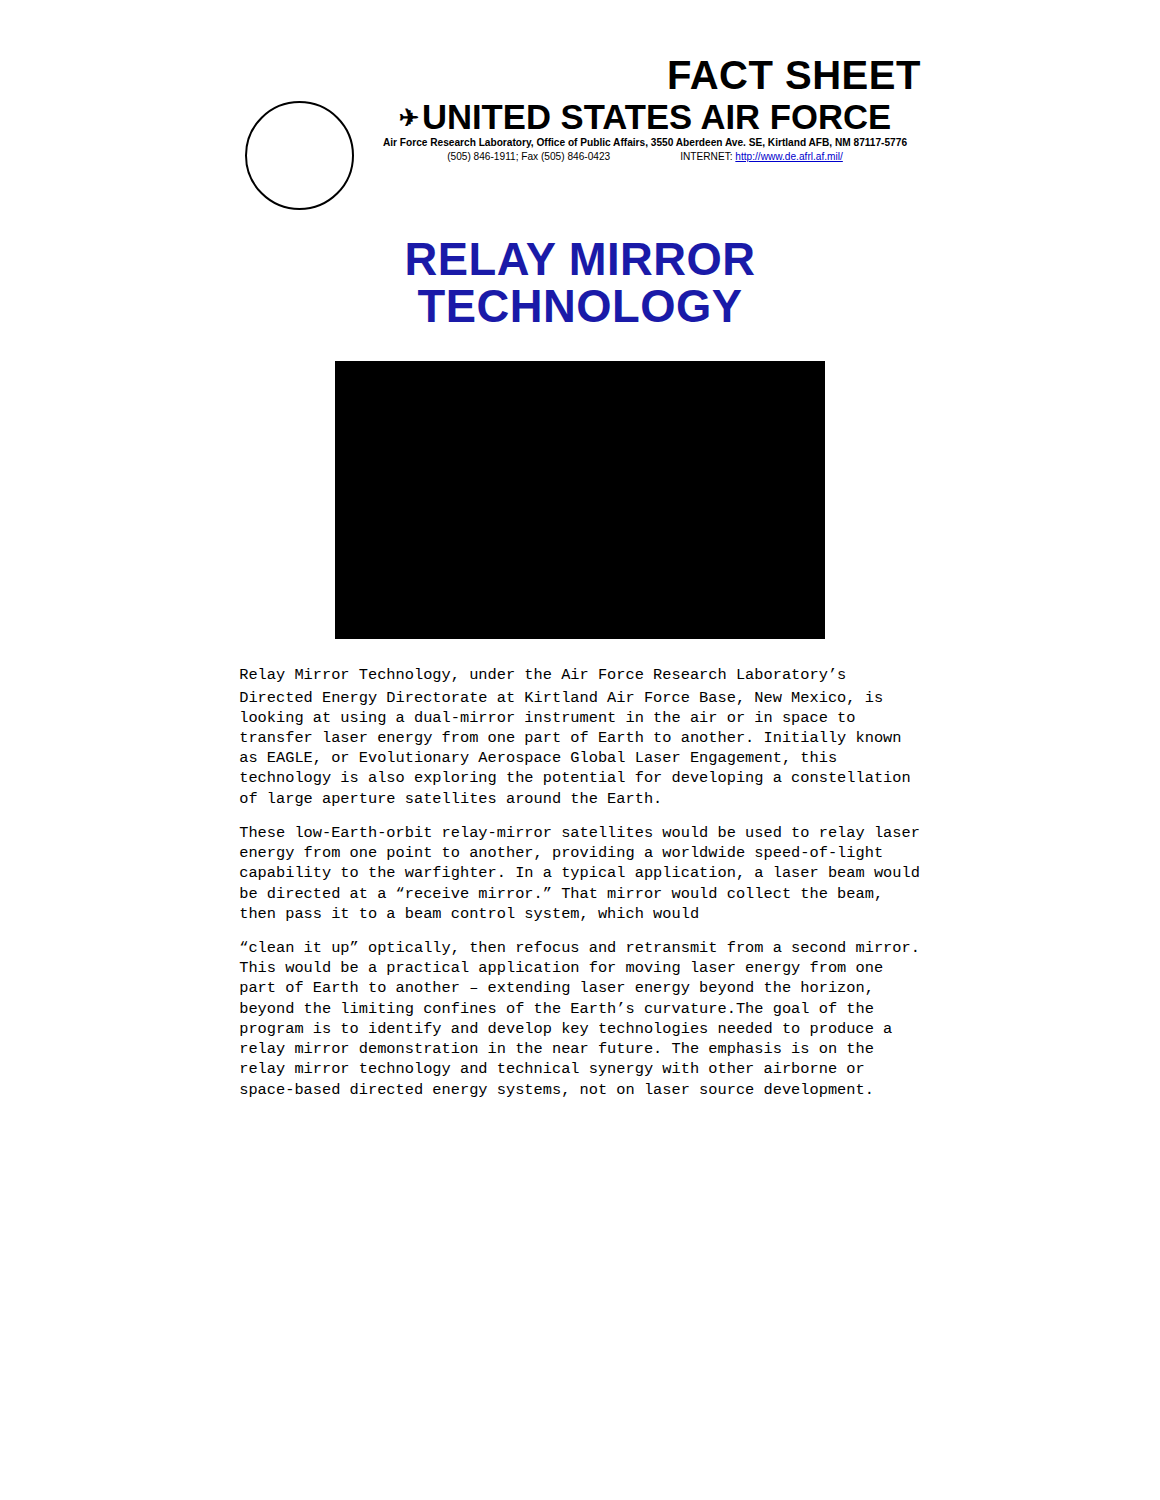FACT SHEET
✈UNITED STATES AIR FORCE
Air Force Research Laboratory, Office of Public Affairs, 3550 Aberdeen Ave. SE, Kirtland AFB, NM 87117-5776
(505) 846-1911; Fax (505) 846-0423 INTERNET: http://www.de.afrl.af.mil/
RELAY MIRROR TECHNOLOGY
Relay Mirror Technology, under the Air Force Research Laboratory’s
Directed Energy Directorate at Kirtland Air Force Base, New Mexico, is looking at using a dual-mirror instrument in the air or in space to transfer laser energy from one part of Earth to another. Initially known as EAGLE, or Evolutionary Aerospace Global Laser Engagement, this technology is also exploring the potential for developing a constellation of large aperture satellites around the Earth.
These low-Earth-orbit relay-mirror satellites would be used to relay laser energy from one point to another, providing a worldwide speed-of-light capability to the warfighter. In a typical application, a laser beam would be directed at a “receive mirror.” That mirror would collect the beam, then pass it to a beam control system, which would
“clean it up” optically, then refocus and retransmit from a second mirror. This would be a practical application for moving laser energy from one part of Earth to another – extending laser energy beyond the horizon, beyond the limiting confines of the Earth’s curvature.The goal of the program is to identify and develop key technologies needed to produce a relay mirror demonstration in the near future. The emphasis is on the relay mirror technology and technical synergy with other airborne or space-based directed energy systems, not on laser source development.